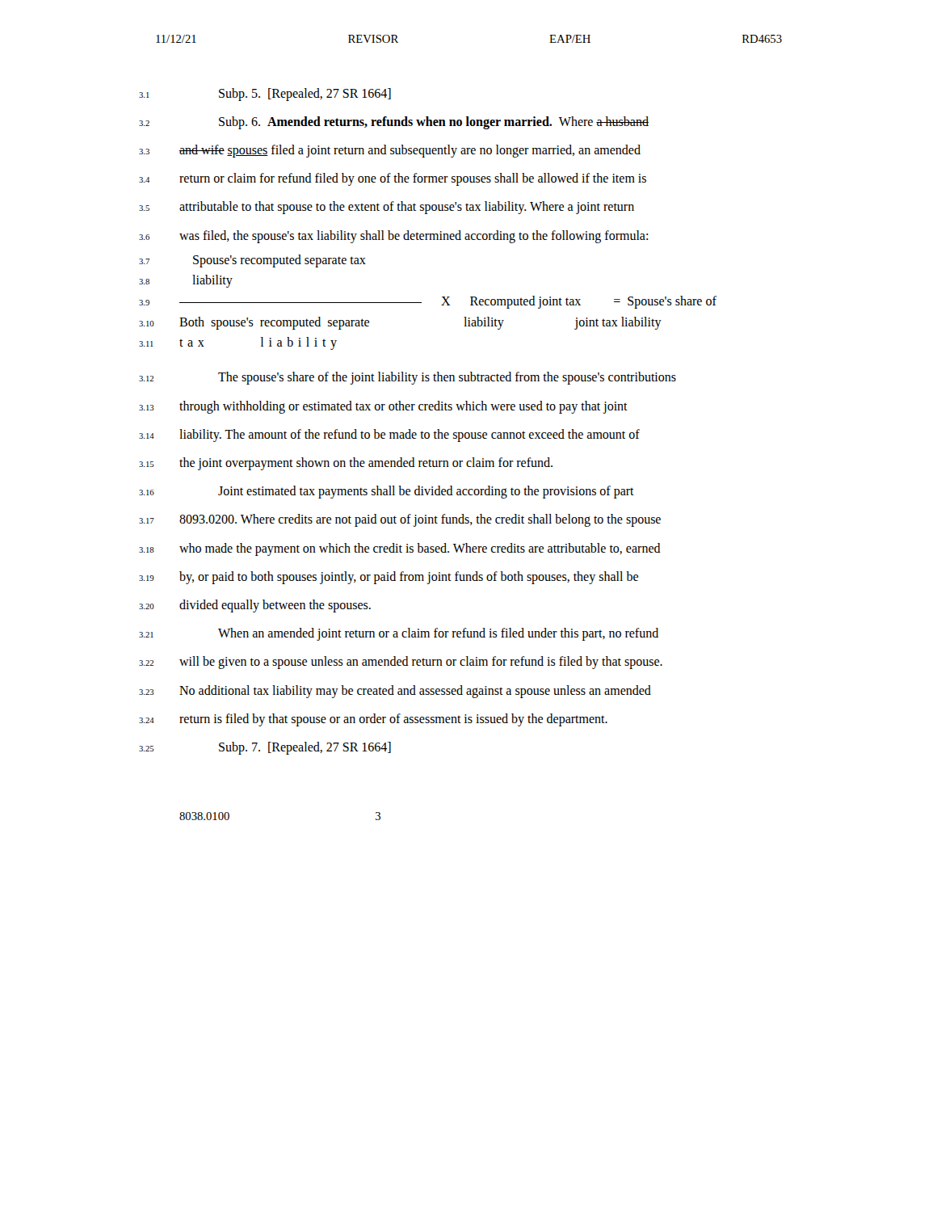11/12/21 REVISOR EAP/EH RD4653
3.1
Subp. 5. [Repealed, 27 SR 1664]
3.2
Subp. 6. Amended returns, refunds when no longer married. Where a husband
3.3
and wife spouses filed a joint return and subsequently are no longer married, an amended
3.4
return or claim for refund filed by one of the former spouses shall be allowed if the item is
3.5
attributable to that spouse to the extent of that spouse's tax liability. Where a joint return
3.6
was filed, the spouse's tax liability shall be determined according to the following formula:
3.7
Spouse's recomputed separate tax
3.8
liability
3.9
XRecomputed joint tax= Spouse's share of
3.10
Both spouse's recomputed separate liability joint tax liability
3.11
tax liability
3.12
The spouse's share of the joint liability is then subtracted from the spouse's contributions
3.13
through withholding or estimated tax or other credits which were used to pay that joint
3.14
liability. The amount of the refund to be made to the spouse cannot exceed the amount of
3.15
the joint overpayment shown on the amended return or claim for refund.
3.16
Joint estimated tax payments shall be divided according to the provisions of part
3.17
8093.0200. Where credits are not paid out of joint funds, the credit shall belong to the spouse
3.18
who made the payment on which the credit is based. Where credits are attributable to, earned
3.19
by, or paid to both spouses jointly, or paid from joint funds of both spouses, they shall be
3.20
divided equally between the spouses.
3.21
When an amended joint return or a claim for refund is filed under this part, no refund
3.22
will be given to a spouse unless an amended return or claim for refund is filed by that spouse.
3.23
No additional tax liability may be created and assessed against a spouse unless an amended
3.24
return is filed by that spouse or an order of assessment is issued by the department.
3.25
Subp. 7. [Repealed, 27 SR 1664]
8038.0100 3